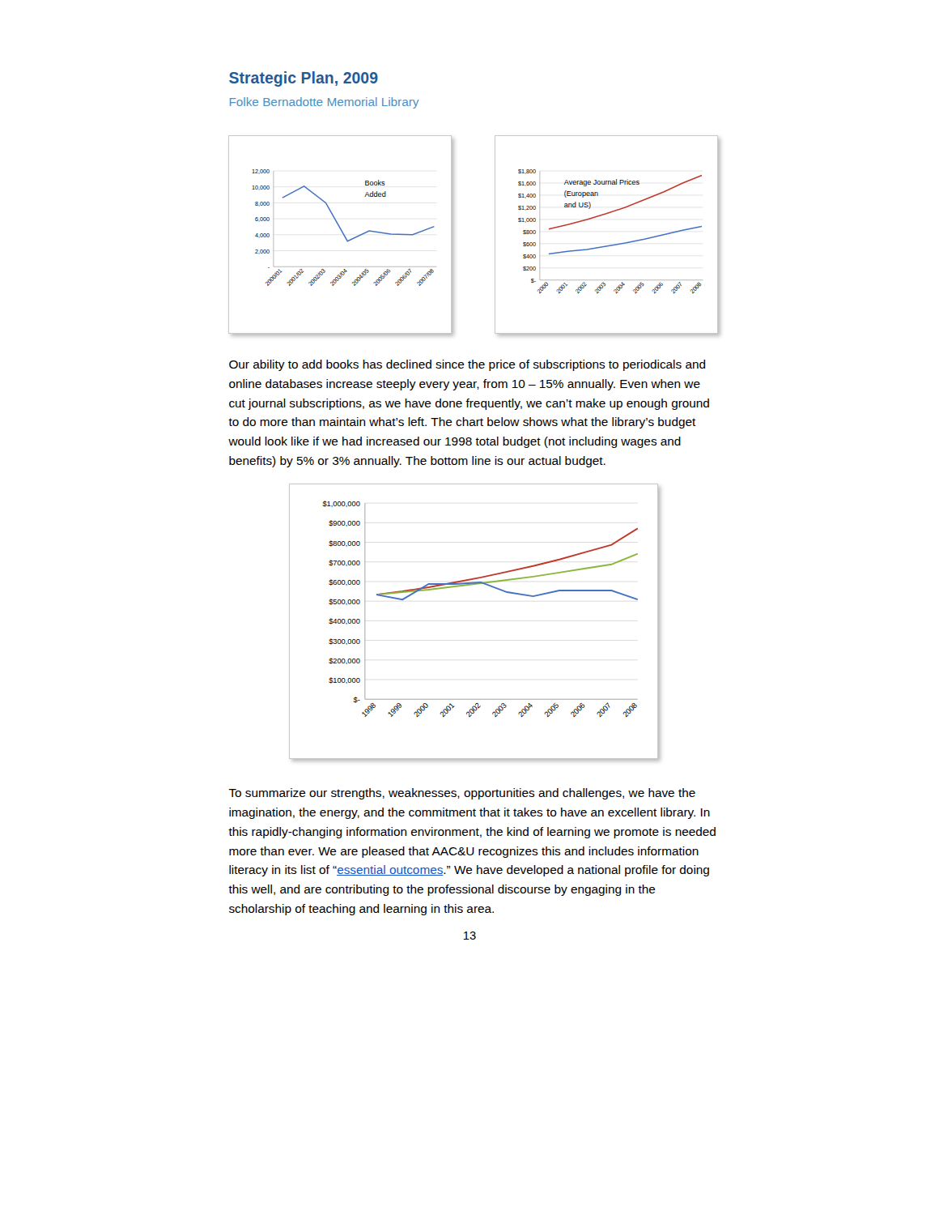Strategic Plan, 2009
Folke Bernadotte Memorial Library
12,000 10,000 8,000 6,000 4,000 2,000 - Books Added 2000/01 2001/02 2002/03 2003/04 2004/05 2005/06 2006/07 2007/08
$1,800 $1,600 $1,400 $1,200 $1,000 $800 $600 $400 $200 $- Average Journal Prices (European and US) 2000 2001 2002 2003 2004 2005 2006 2007 2008
Our ability to add books has declined since the price of subscriptions to periodicals and online databases increase steeply every year, from 10 – 15% annually. Even when we cut journal subscriptions, as we have done frequently, we can’t make up enough ground to do more than maintain what’s left. The chart below shows what the library’s budget would look like if we had increased our 1998 total budget (not including wages and benefits) by 5% or 3% annually. The bottom line is our actual budget.
$1,000,000 $900,000 $800,000 $700,000 $600,000 $500,000 $400,000 $300,000 $200,000 $100,000 $- 1998 1999 2000 2001 2002 2003 2004 2005 2006 2007 2008
To summarize our strengths, weaknesses, opportunities and challenges, we have the imagination, the energy, and the commitment that it takes to have an excellent library. In this rapidly-changing information environment, the kind of learning we promote is needed more than ever. We are pleased that AAC&U recognizes this and includes information literacy in its list of “essential outcomes.” We have developed a national profile for doing this well, and are contributing to the professional discourse by engaging in the scholarship of teaching and learning in this area.
13